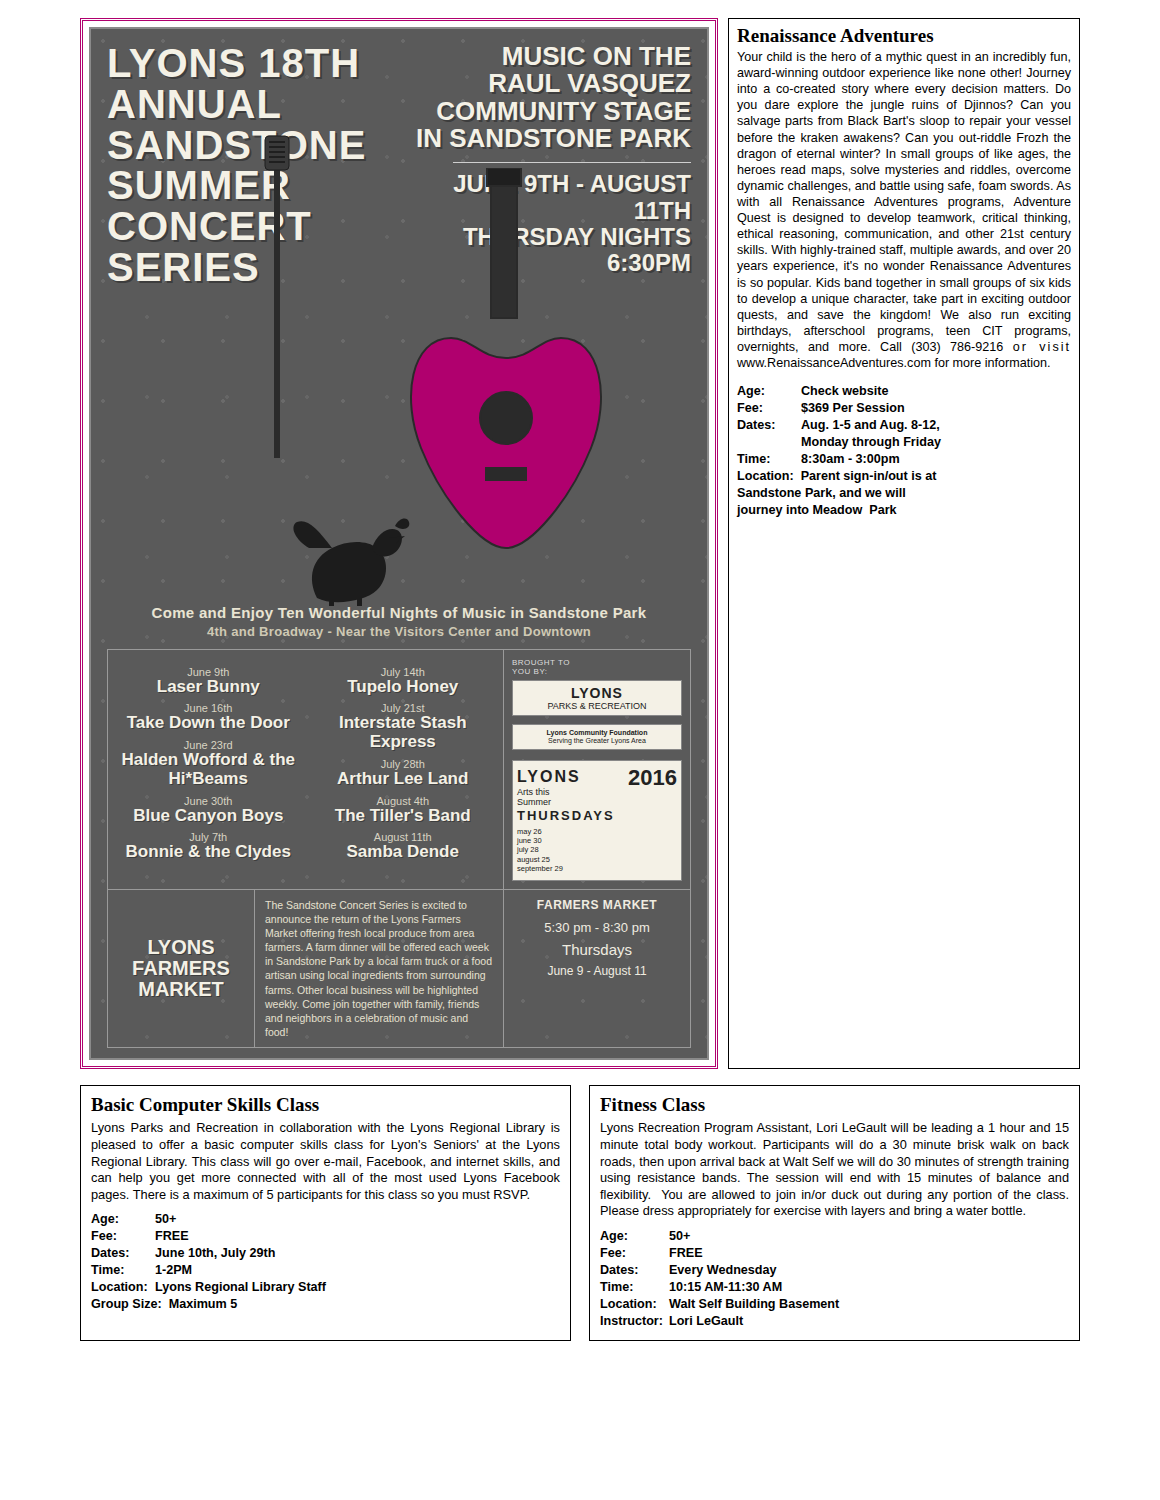Lyons 18th
Annual
Sandstone
Summer
Concert
Series
Music on the
Raul Vasquez
Community Stage
in Sandstone Park
June 9th - August 11th
Thursday Nights
6:30PM
Come and Enjoy Ten Wonderful Nights of Music in Sandstone Park
4th and Broadway - Near the Visitors Center and Downtown
June 9th
Laser Bunny
June 16th
Take Down the Door
June 23rd
Halden Wofford & the Hi*Beams
June 30th
Blue Canyon Boys
July 7th
Bonnie & the Clydes
July 14th
Tupelo Honey
July 21st
Interstate Stash Express
July 28th
Arthur Lee Land
August 4th
The Tiller's Band
August 11th
Samba Dende
BROUGHT TO
YOU BY:
LYONS
PARKS & RECREATION
Lyons Community Foundation
Serving the Greater Lyons Area
2016
LYONS
Arts this
Summer
THURSDAYS
may 26
june 30
july 28
august 25
september 29
LYONS
FARMERS
MARKET
The Sandstone Concert Series is excited to announce the return of the Lyons Farmers Market offering fresh local produce from area farmers. A farm dinner will be offered each week in Sandstone Park by a local farm truck or a food artisan using local ingredients from surrounding farms. Other local business will be highlighted weekly. Come join together with family, friends and neighbors in a celebration of music and food!
FARMERS MARKET
5:30 pm - 8:30 pm
Thursdays
June 9 - August 11
Renaissance Adventures
Your child is the hero of a mythic quest in an incredibly fun, award-winning outdoor experience like none other! Journey into a co-created story where every decision matters. Do you dare explore the jungle ruins of Djinnos? Can you salvage parts from Black Bart's sloop to repair your vessel before the kraken awakens? Can you out-riddle Frozh the dragon of eternal winter? In small groups of like ages, the heroes read maps, solve mysteries and riddles, overcome dynamic challenges, and battle using safe, foam swords. As with all Renaissance Adventures programs, Adventure Quest is designed to develop teamwork, critical thinking, ethical reasoning, communication, and other 21st century skills. With highly-trained staff, multiple awards, and over 20 years experience, it's no wonder Renaissance Adventures is so popular. Kids band together in small groups of six kids to develop a unique character, take part in exciting outdoor quests, and save the kingdom! We also run exciting birthdays, afterschool programs, teen CIT programs, overnights, and more. Call (303) 786-9216 or visit www.RenaissanceAdventures.com for more information.
| Age: | Check website |
| Fee: | $369 Per Session |
| Dates: | Aug. 1-5 and Aug. 8-12, Monday through Friday |
| Time: | 8:30am - 3:00pm |
| Location: Parent sign-in/out is at Sandstone Park, and we will journey into Meadow Park |
Basic Computer Skills Class
Lyons Parks and Recreation in collaboration with the Lyons Regional Library is pleased to offer a basic computer skills class for Lyon's Seniors' at the Lyons Regional Library. This class will go over e-mail, Facebook, and internet skills, and can help you get more connected with all of the most used Lyons Facebook pages. There is a maximum of 5 participants for this class so you must RSVP.
| Age: | 50+ |
| Fee: | FREE |
| Dates: | June 10th, July 29th |
| Time: | 1-2PM |
| Location: | Lyons Regional Library Staff |
| Group Size: Maximum 5 |
Fitness Class
Lyons Recreation Program Assistant, Lori LeGault will be leading a 1 hour and 15 minute total body workout. Participants will do a 30 minute brisk walk on back roads, then upon arrival back at Walt Self we will do 30 minutes of strength training using resistance bands. The session will end with 15 minutes of balance and flexibility. You are allowed to join in/or duck out during any portion of the class. Please dress appropriately for exercise with layers and bring a water bottle.
| Age: | 50+ |
| Fee: | FREE |
| Dates: | Every Wednesday |
| Time: | 10:15 AM-11:30 AM |
| Location: | Walt Self Building Basement |
| Instructor: | Lori LeGault |